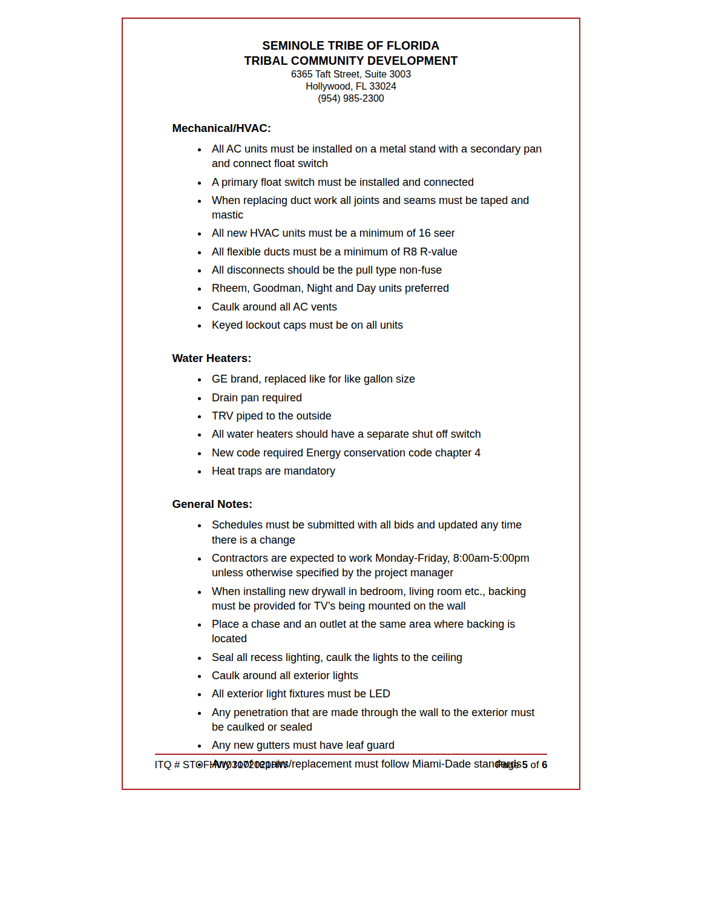SEMINOLE TRIBE OF FLORIDA
TRIBAL COMMUNITY DEVELOPMENT
6365 Taft Street, Suite 3003
Hollywood, FL 33024
(954) 985-2300
Mechanical/HVAC:
All AC units must be installed on a metal stand with a secondary pan and connect float switch
A primary float switch must be installed and connected
When replacing duct work all joints and seams must be taped and mastic
All new HVAC units must be a minimum of 16 seer
All flexible ducts must be a minimum of R8 R-value
All disconnects should be the pull type non-fuse
Rheem, Goodman, Night and Day units preferred
Caulk around all AC vents
Keyed lockout caps must be on all units
Water Heaters:
GE brand, replaced like for like gallon size
Drain pan required
TRV piped to the outside
All water heaters should have a separate shut off switch
New code required Energy conservation code chapter 4
Heat traps are mandatory
General Notes:
Schedules must be submitted with all bids and updated any time there is a change
Contractors are expected to work Monday-Friday, 8:00am-5:00pm unless otherwise specified by the project manager
When installing new drywall in bedroom, living room etc., backing must be provided for TV’s being mounted on the wall
Place a chase and an outlet at the same area where backing is located
Seal all recess lighting, caulk the lights to the ceiling
Caulk around all exterior lights
All exterior light fixtures must be LED
Any penetration that are made through the wall to the exterior must be caulked or sealed
Any new gutters must have leaf guard
Any roof repairs/replacement must follow Miami-Dade standards
ITQ # STOFHW03172021HW
Page 5 of 6